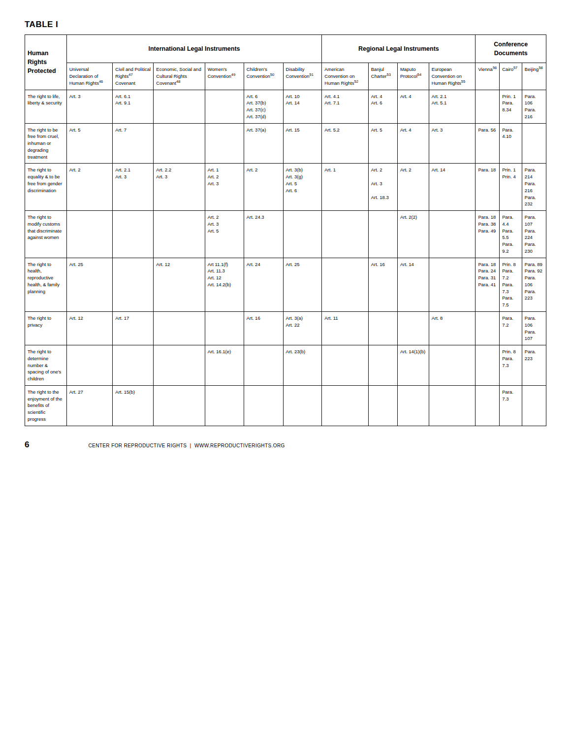TABLE I
| Human Rights Protected | International Legal Instruments | Regional Legal Instruments | Conference Documents |
| --- | --- | --- | --- |
| Universal Declaration of Human Rights 46 | Civil and Political Rights 47 Covenant | Economic, Social and Cultural Rights Covenant 48 | Women's Convention 49 | Children's Convention 50 | Disability Convention 51 | American Convention on Human Rights 52 | Banjul Charter 53 | Maputo Protocol 54 | European Convention on Human Rights 55 | Vienna 56 | Cairo 57 | Beijing 58 |
| The right to life, liberty & security | Art. 3 | Art. 6.1 Art. 9.1 | | | Art. 6 Art. 37(b) Art. 37(c) Art. 37(d) | Art. 10 Art. 14 | Art. 4.1 Art. 7.1 | Art. 4 Art. 6 | Art. 4 | Art. 2.1 Art. 5.1 | | Prin. 1 Para. 8.34 | Para. 106 Para. 216 |
| The right to be free from cruel, inhuman or degrading treatment | Art. 5 | Art. 7 | | | Art. 37(a) | Art. 15 | Art. 5.2 | Art. 5 | Art. 4 | Art. 3 | Para. 56 | Para. 4.10 | |
| The right to equality & to be free from gender discrimination | Art. 2 | Art. 2.1 Art. 3 | Art. 2.2 Art. 3 | Art. 1 Art. 2 Art. 3 | Art. 2 | Art. 3(b) Art. 3(g) Art. 5 Art. 6 | Art. 1 | Art. 2 Art. 3 Art. 18.3 | Art. 2 | Art. 14 | Para. 18 | Prin. 1 Prin. 4 | Para. 214 Para. 216 Para. 232 |
| The right to modify customs that discriminate against women | | | | Art. 2 Art. 3 Art. 5 | Art. 24.3 | | | | Art. 2(2) | | Para. 18 Para. 38 Para. 49 | Para. 4.4 Para. 5.5 Para. 9.2 | Para. 107 Para. 224 Para. 230 |
| The right to health, reproductive health, & family planning | Art. 25 | | Art. 12 | Art 11.1(f) Art. 11.3 Art. 12 Art. 14.2(b) | Art. 24 | Art. 25 | | Art. 16 | Art. 14 | | Para. 18 Para. 24 Para. 31 Para. 41 | Prin. 8 Para. 7.2 Para. 7.3 Para. 7.5 | Para. 89 Para. 92 Para. 106 Para. 223 |
| The right to privacy | Art. 12 | Art. 17 | | | Art. 16 | Art. 3(a) Art. 22 | Art. 11 | | | Art. 8 | | Para. 7.2 | Para. 106 Para. 107 |
| The right to determine number & spacing of one's children | | | | Art. 16.1(e) | | Art. 23(b) | | | Art. 14(1)(b) | | | Prin. 8 Para. 7.3 | Para. 223 |
| The right to the enjoyment of the benefits of scientific progress | Art. 27 | Art. 15(b) | | | | | | | | | | Para. 7.3 | |
6 CENTER FOR REPRODUCTIVE RIGHTS | WWW.REPRODUCTIVERIGHTS.ORG